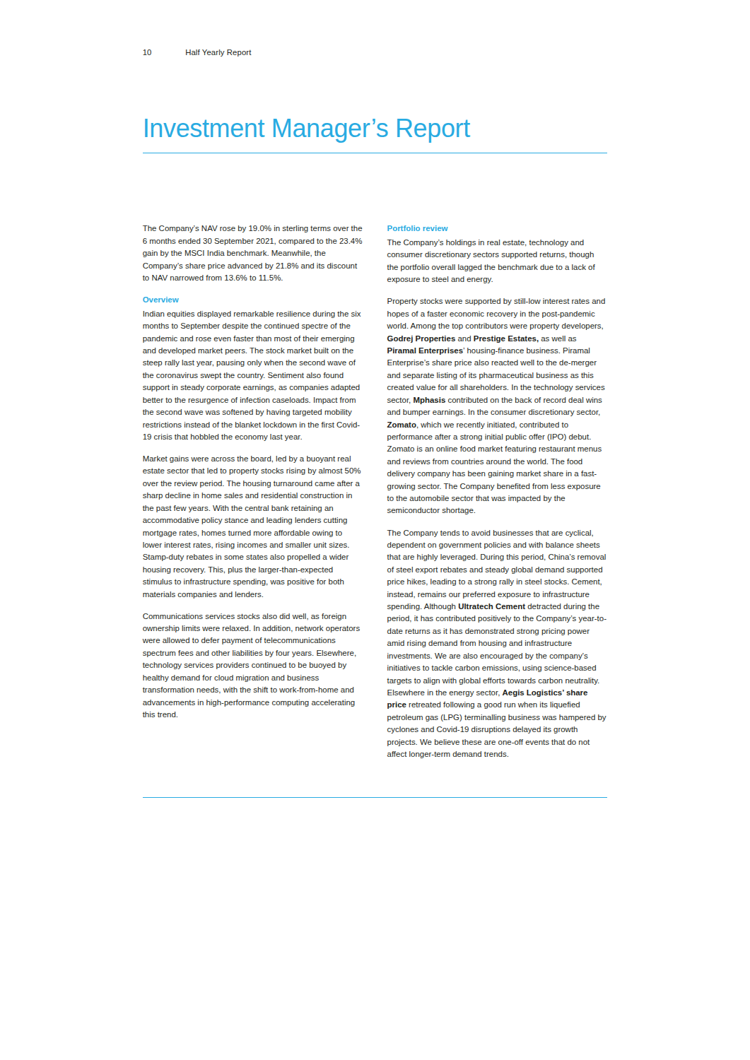10 Half Yearly Report
Investment Manager’s Report
The Company’s NAV rose by 19.0% in sterling terms over the 6 months ended 30 September 2021, compared to the 23.4% gain by the MSCI India benchmark. Meanwhile, the Company’s share price advanced by 21.8% and its discount to NAV narrowed from 13.6% to 11.5%.
Overview
Indian equities displayed remarkable resilience during the six months to September despite the continued spectre of the pandemic and rose even faster than most of their emerging and developed market peers. The stock market built on the steep rally last year, pausing only when the second wave of the coronavirus swept the country. Sentiment also found support in steady corporate earnings, as companies adapted better to the resurgence of infection caseloads. Impact from the second wave was softened by having targeted mobility restrictions instead of the blanket lockdown in the first Covid-19 crisis that hobbled the economy last year.
Market gains were across the board, led by a buoyant real estate sector that led to property stocks rising by almost 50% over the review period. The housing turnaround came after a sharp decline in home sales and residential construction in the past few years. With the central bank retaining an accommodative policy stance and leading lenders cutting mortgage rates, homes turned more affordable owing to lower interest rates, rising incomes and smaller unit sizes. Stamp-duty rebates in some states also propelled a wider housing recovery. This, plus the larger-than-expected stimulus to infrastructure spending, was positive for both materials companies and lenders.
Communications services stocks also did well, as foreign ownership limits were relaxed. In addition, network operators were allowed to defer payment of telecommunications spectrum fees and other liabilities by four years. Elsewhere, technology services providers continued to be buoyed by healthy demand for cloud migration and business transformation needs, with the shift to work-from-home and advancements in high-performance computing accelerating this trend.
Portfolio review
The Company’s holdings in real estate, technology and consumer discretionary sectors supported returns, though the portfolio overall lagged the benchmark due to a lack of exposure to steel and energy.
Property stocks were supported by still-low interest rates and hopes of a faster economic recovery in the post-pandemic world. Among the top contributors were property developers, Godrej Properties and Prestige Estates, as well as Piramal Enterprises’ housing-finance business. Piramal Enterprise’s share price also reacted well to the de-merger and separate listing of its pharmaceutical business as this created value for all shareholders. In the technology services sector, Mphasis contributed on the back of record deal wins and bumper earnings. In the consumer discretionary sector, Zomato, which we recently initiated, contributed to performance after a strong initial public offer (IPO) debut. Zomato is an online food market featuring restaurant menus and reviews from countries around the world. The food delivery company has been gaining market share in a fast-growing sector. The Company benefited from less exposure to the automobile sector that was impacted by the semiconductor shortage.
The Company tends to avoid businesses that are cyclical, dependent on government policies and with balance sheets that are highly leveraged. During this period, China’s removal of steel export rebates and steady global demand supported price hikes, leading to a strong rally in steel stocks. Cement, instead, remains our preferred exposure to infrastructure spending. Although Ultratech Cement detracted during the period, it has contributed positively to the Company’s year-to-date returns as it has demonstrated strong pricing power amid rising demand from housing and infrastructure investments. We are also encouraged by the company’s initiatives to tackle carbon emissions, using science-based targets to align with global efforts towards carbon neutrality. Elsewhere in the energy sector, Aegis Logistics’ share price retreated following a good run when its liquefied petroleum gas (LPG) terminalling business was hampered by cyclones and Covid-19 disruptions delayed its growth projects. We believe these are one-off events that do not affect longer-term demand trends.